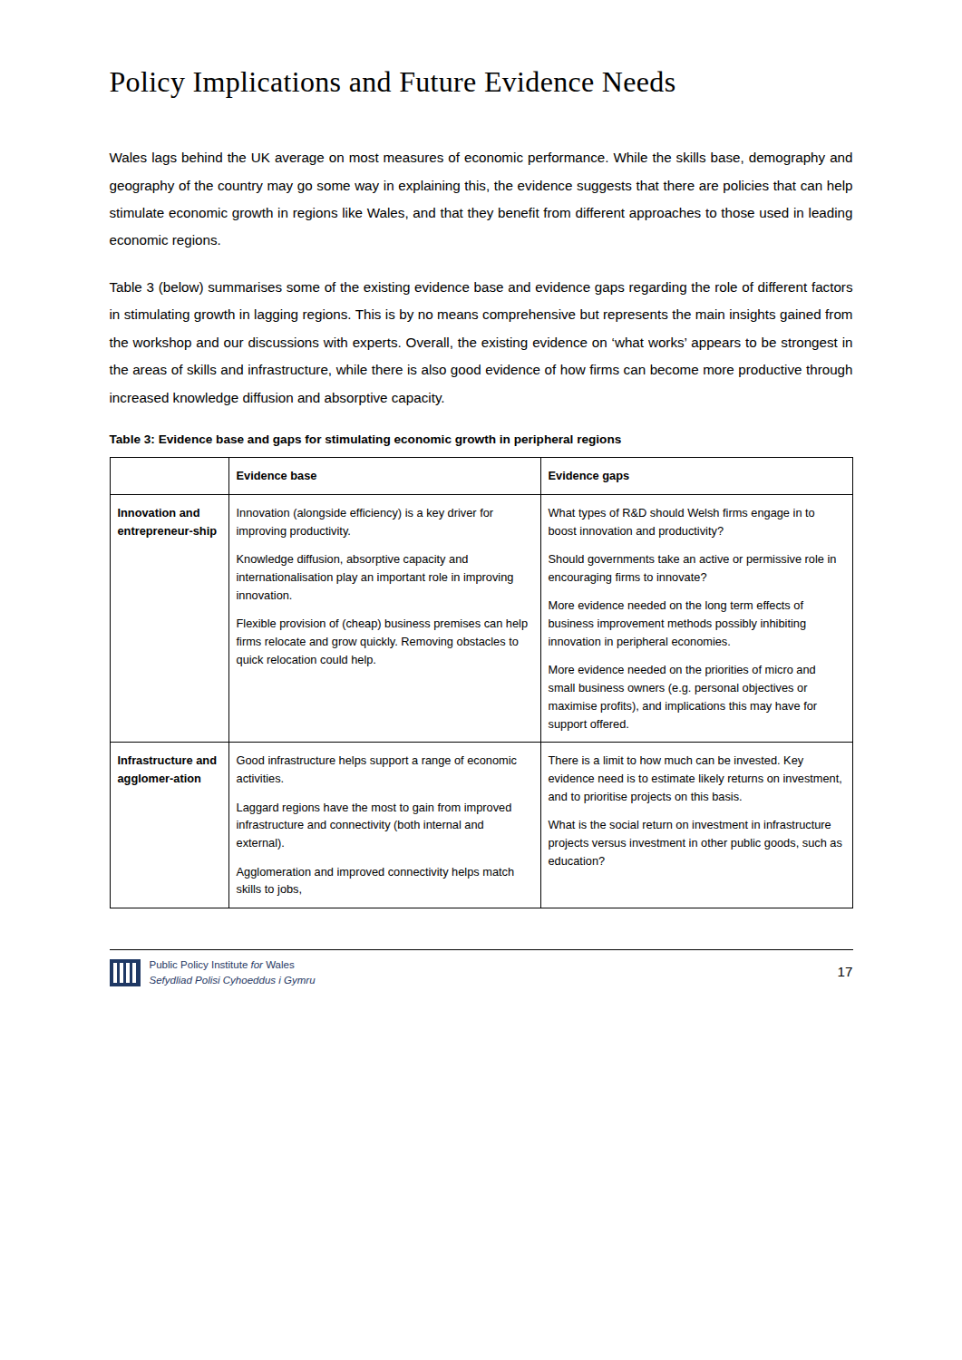Policy Implications and Future Evidence Needs
Wales lags behind the UK average on most measures of economic performance. While the skills base, demography and geography of the country may go some way in explaining this, the evidence suggests that there are policies that can help stimulate economic growth in regions like Wales, and that they benefit from different approaches to those used in leading economic regions.
Table 3 (below) summarises some of the existing evidence base and evidence gaps regarding the role of different factors in stimulating growth in lagging regions. This is by no means comprehensive but represents the main insights gained from the workshop and our discussions with experts. Overall, the existing evidence on ‘what works’ appears to be strongest in the areas of skills and infrastructure, while there is also good evidence of how firms can become more productive through increased knowledge diffusion and absorptive capacity.
Table 3: Evidence base and gaps for stimulating economic growth in peripheral regions
| | Evidence base | Evidence gaps |
| --- | --- | --- |
| Innovation and entrepreneur-ship | Innovation (alongside efficiency) is a key driver for improving productivity. Knowledge diffusion, absorptive capacity and internationalisation play an important role in improving innovation. Flexible provision of (cheap) business premises can help firms relocate and grow quickly. Removing obstacles to quick relocation could help. | What types of R&D should Welsh firms engage in to boost innovation and productivity? Should governments take an active or permissive role in encouraging firms to innovate? More evidence needed on the long term effects of business improvement methods possibly inhibiting innovation in peripheral economies. More evidence needed on the priorities of micro and small business owners (e.g. personal objectives or maximise profits), and implications this may have for support offered. |
| Infrastructure and agglomer-ation | Good infrastructure helps support a range of economic activities. Laggard regions have the most to gain from improved infrastructure and connectivity (both internal and external). Agglomeration and improved connectivity helps match skills to jobs, | There is a limit to how much can be invested. Key evidence need is to estimate likely returns on investment, and to prioritise projects on this basis. What is the social return on investment in infrastructure projects versus investment in other public goods, such as education? |
Public Policy Institute for Wales
Sefydliad Polisi Cyhoeddus i Gymru
17